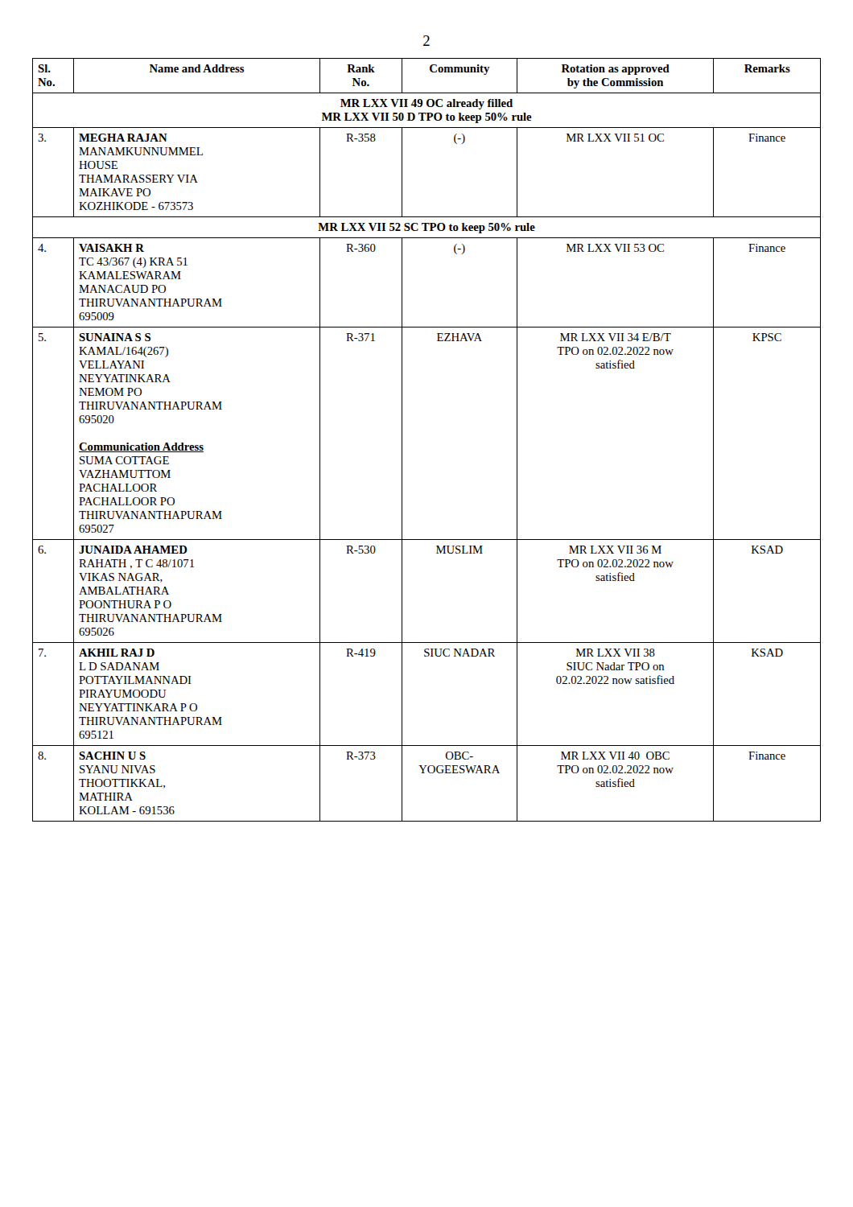2
| Sl. No. | Name and Address | Rank No. | Community | Rotation as approved by the Commission | Remarks |
| --- | --- | --- | --- | --- | --- |
| MR LXX VII 49 OC already filled MR LXX VII 50 D TPO to keep 50% rule |
| 3. | MEGHA RAJAN MANAMKUNNUMMEL HOUSE THAMARASSERY VIA MAIKAVE PO KOZHIKODE - 673573 | R-358 | (-) | MR LXX VII 51 OC | Finance |
| MR LXX VII 52 SC TPO to keep 50% rule |
| 4. | VAISAKH R TC 43/367 (4) KRA 51 KAMALESWARAM MANACAUD PO THIRUVANANTHAPURAM 695009 | R-360 | (-) | MR LXX VII 53 OC | Finance |
| 5. | SUNAINA S S KAMAL/164(267) VELLAYANI NEYYATINKARA NEMOM PO THIRUVANANTHAPURAM 695020 Communication Address SUMA COTTAGE VAZHAMUTTOM PACHALLOOR PACHALLOOR PO THIRUVANANTHAPURAM 695027 | R-371 | EZHAVA | MR LXX VII 34 E/B/T TPO on 02.02.2022 now satisfied | KPSC |
| 6. | JUNAIDA AHAMED RAHATH , T C 48/1071 VIKAS NAGAR, AMBALATHARA POONTHURA P O THIRUVANANTHAPURAM 695026 | R-530 | MUSLIM | MR LXX VII 36 M TPO on 02.02.2022 now satisfied | KSAD |
| 7. | AKHIL RAJ D L D SADANAM POTTAYILMANNADI PIRAYUMOODU NEYYATTINKARA P O THIRUVANANTHAPURAM 695121 | R-419 | SIUC NADAR | MR LXX VII 38 SIUC Nadar TPO on 02.02.2022 now satisfied | KSAD |
| 8. | SACHIN U S SYANU NIVAS THOOTTIKKAL, MATHIRA KOLLAM - 691536 | R-373 | OBC- YOGEESWARA | MR LXX VII 40 OBC TPO on 02.02.2022 now satisfied | Finance |